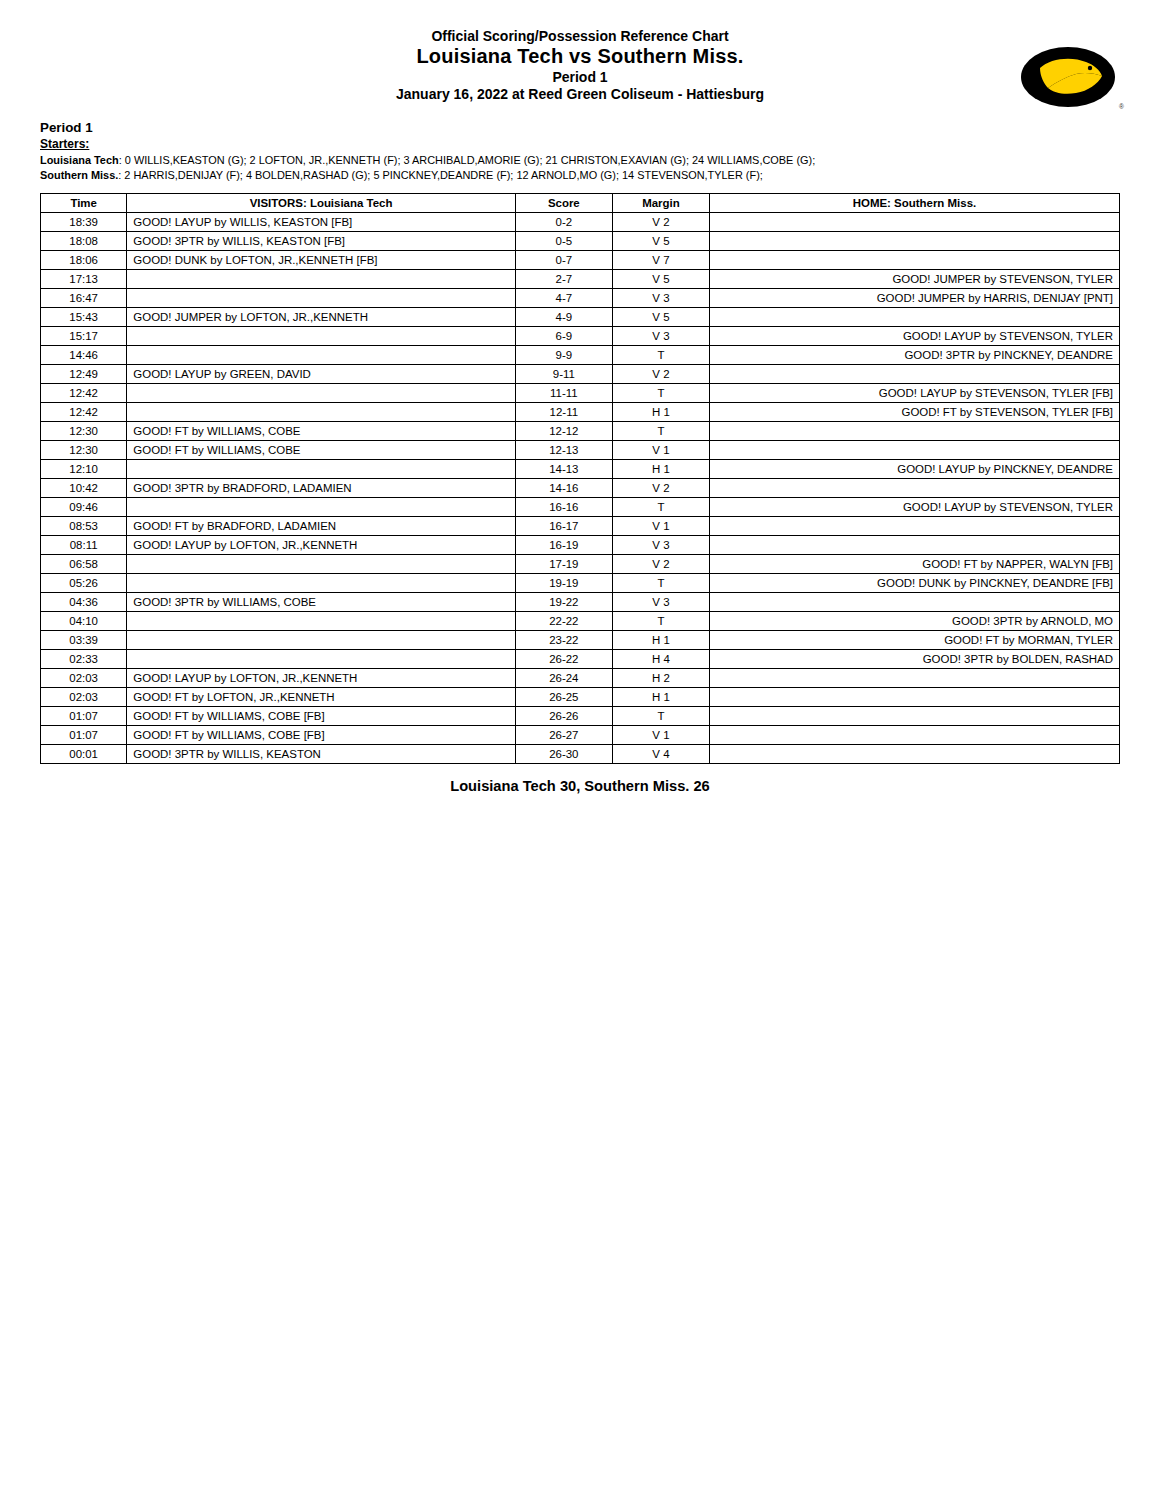®
Official Scoring/Possession Reference Chart
Louisiana Tech vs Southern Miss.
Period 1
January 16, 2022 at Reed Green Coliseum - Hattiesburg
Period 1
Starters:
Louisiana Tech: 0 WILLIS,KEASTON (G); 2 LOFTON, JR.,KENNETH (F); 3 ARCHIBALD,AMORIE (G); 21 CHRISTON,EXAVIAN (G); 24 WILLIAMS,COBE (G);
Southern Miss.: 2 HARRIS,DENIJAY (F); 4 BOLDEN,RASHAD (G); 5 PINCKNEY,DEANDRE (F); 12 ARNOLD,MO (G); 14 STEVENSON,TYLER (F);
| Time | VISITORS: Louisiana Tech | Score | Margin | HOME: Southern Miss. |
| --- | --- | --- | --- | --- |
| 18:39 | GOOD! LAYUP by WILLIS, KEASTON [FB] | 0-2 | V 2 | |
| 18:08 | GOOD! 3PTR by WILLIS, KEASTON [FB] | 0-5 | V 5 | |
| 18:06 | GOOD! DUNK by LOFTON, JR.,KENNETH [FB] | 0-7 | V 7 | |
| 17:13 | | 2-7 | V 5 | GOOD! JUMPER by STEVENSON, TYLER |
| 16:47 | | 4-7 | V 3 | GOOD! JUMPER by HARRIS, DENIJAY [PNT] |
| 15:43 | GOOD! JUMPER by LOFTON, JR.,KENNETH | 4-9 | V 5 | |
| 15:17 | | 6-9 | V 3 | GOOD! LAYUP by STEVENSON, TYLER |
| 14:46 | | 9-9 | T | GOOD! 3PTR by PINCKNEY, DEANDRE |
| 12:49 | GOOD! LAYUP by GREEN, DAVID | 9-11 | V 2 | |
| 12:42 | | 11-11 | T | GOOD! LAYUP by STEVENSON, TYLER [FB] |
| 12:42 | | 12-11 | H 1 | GOOD! FT by STEVENSON, TYLER [FB] |
| 12:30 | GOOD! FT by WILLIAMS, COBE | 12-12 | T | |
| 12:30 | GOOD! FT by WILLIAMS, COBE | 12-13 | V 1 | |
| 12:10 | | 14-13 | H 1 | GOOD! LAYUP by PINCKNEY, DEANDRE |
| 10:42 | GOOD! 3PTR by BRADFORD, LADAMIEN | 14-16 | V 2 | |
| 09:46 | | 16-16 | T | GOOD! LAYUP by STEVENSON, TYLER |
| 08:53 | GOOD! FT by BRADFORD, LADAMIEN | 16-17 | V 1 | |
| 08:11 | GOOD! LAYUP by LOFTON, JR.,KENNETH | 16-19 | V 3 | |
| 06:58 | | 17-19 | V 2 | GOOD! FT by NAPPER, WALYN [FB] |
| 05:26 | | 19-19 | T | GOOD! DUNK by PINCKNEY, DEANDRE [FB] |
| 04:36 | GOOD! 3PTR by WILLIAMS, COBE | 19-22 | V 3 | |
| 04:10 | | 22-22 | T | GOOD! 3PTR by ARNOLD, MO |
| 03:39 | | 23-22 | H 1 | GOOD! FT by MORMAN, TYLER |
| 02:33 | | 26-22 | H 4 | GOOD! 3PTR by BOLDEN, RASHAD |
| 02:03 | GOOD! LAYUP by LOFTON, JR.,KENNETH | 26-24 | H 2 | |
| 02:03 | GOOD! FT by LOFTON, JR.,KENNETH | 26-25 | H 1 | |
| 01:07 | GOOD! FT by WILLIAMS, COBE [FB] | 26-26 | T | |
| 01:07 | GOOD! FT by WILLIAMS, COBE [FB] | 26-27 | V 1 | |
| 00:01 | GOOD! 3PTR by WILLIS, KEASTON | 26-30 | V 4 | |
Louisiana Tech 30, Southern Miss. 26